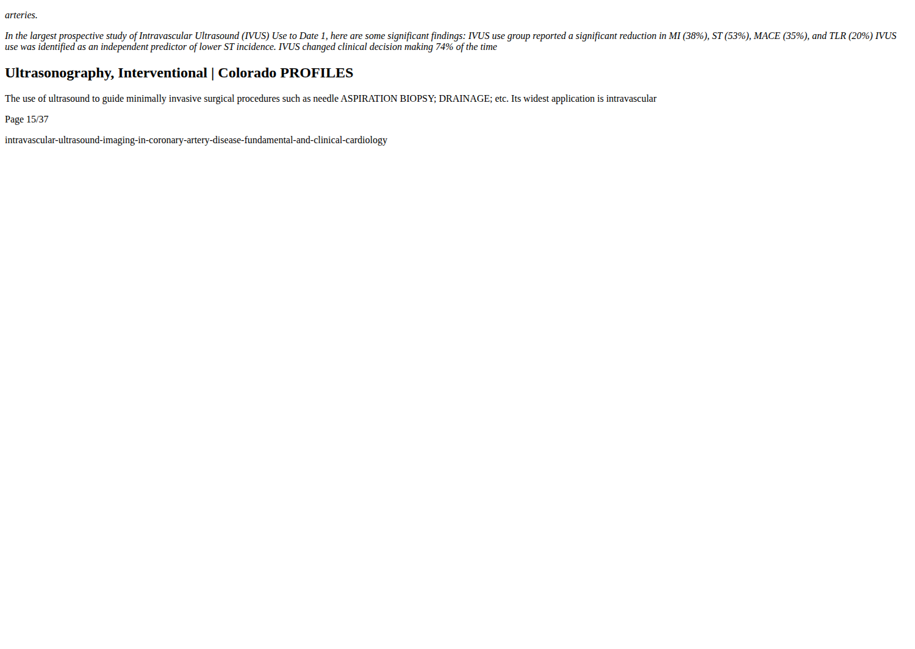arteries.
In the largest prospective study of Intravascular Ultrasound (IVUS) Use to Date 1, here are some significant findings: IVUS use group reported a significant reduction in MI (38%), ST (53%), MACE (35%), and TLR (20%) IVUS use was identified as an independent predictor of lower ST incidence. IVUS changed clinical decision making 74% of the time
Ultrasonography, Interventional | Colorado PROFILES
The use of ultrasound to guide minimally invasive surgical procedures such as needle ASPIRATION BIOPSY; DRAINAGE; etc. Its widest application is intravascular
Page 15/37
intravascular-ultrasound-imaging-in-coronary-artery-disease-fundamental-and-clinical-cardiology